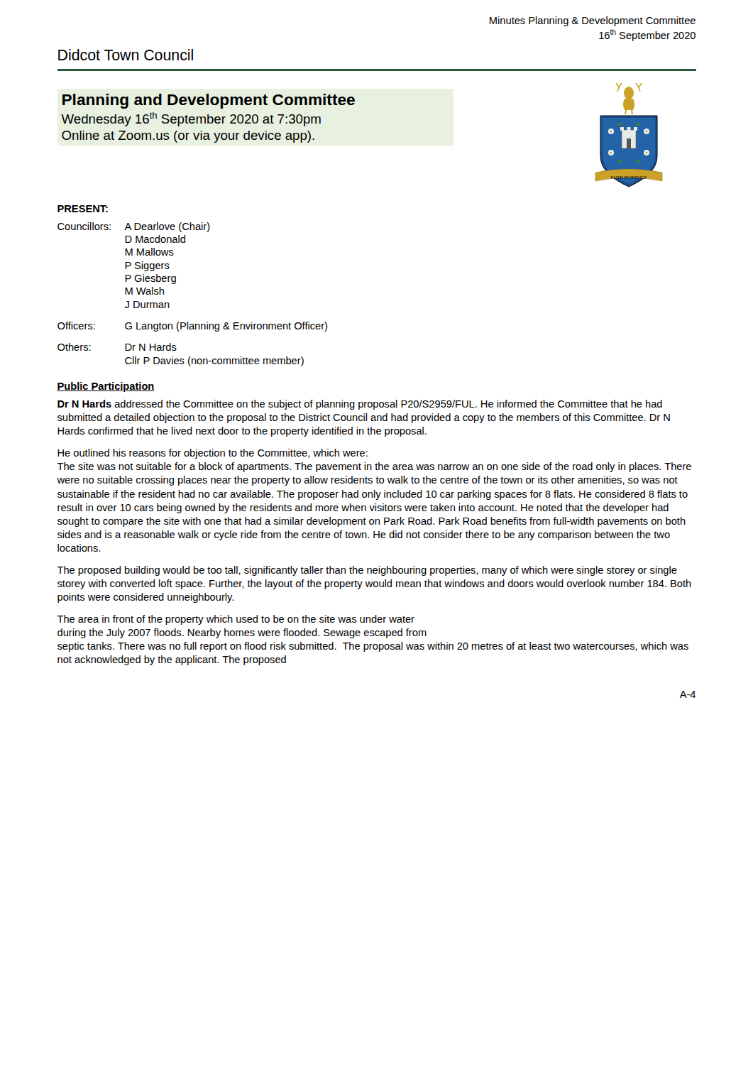Minutes Planning & Development Committee
16th September 2020
Didcot Town Council
Planning and Development Committee
Wednesday 16th September 2020 at 7:30pm
Online at Zoom.us (or via your device app).
FAITH IN SERVICE
PRESENT:
| Councillors: | A Dearlove (Chair) |
| | D Macdonald |
| | M Mallows |
| | P Siggers |
| | P Giesberg |
| | M Walsh |
| | J Durman |
| Officers: | G Langton (Planning & Environment Officer) |
| Others: | Dr N Hards |
| | Cllr P Davies (non-committee member) |
Public Participation
Dr N Hards addressed the Committee on the subject of planning proposal P20/S2959/FUL. He informed the Committee that he had submitted a detailed objection to the proposal to the District Council and had provided a copy to the members of this Committee. Dr N Hards confirmed that he lived next door to the property identified in the proposal.
He outlined his reasons for objection to the Committee, which were:
The site was not suitable for a block of apartments. The pavement in the area was narrow an on one side of the road only in places. There were no suitable crossing places near the property to allow residents to walk to the centre of the town or its other amenities, so was not sustainable if the resident had no car available. The proposer had only included 10 car parking spaces for 8 flats. He considered 8 flats to result in over 10 cars being owned by the residents and more when visitors were taken into account. He noted that the developer had sought to compare the site with one that had a similar development on Park Road. Park Road benefits from full-width pavements on both sides and is a reasonable walk or cycle ride from the centre of town. He did not consider there to be any comparison between the two locations.
The proposed building would be too tall, significantly taller than the neighbouring properties, many of which were single storey or single storey with converted loft space. Further, the layout of the property would mean that windows and doors would overlook number 184. Both points were considered unneighbourly.
The area in front of the property which used to be on the site was under water
during the July 2007 floods. Nearby homes were flooded. Sewage escaped from
septic tanks. There was no full report on flood risk submitted. The proposal was within 20 metres of at least two watercourses, which was not acknowledged by the applicant. The proposed
A-4